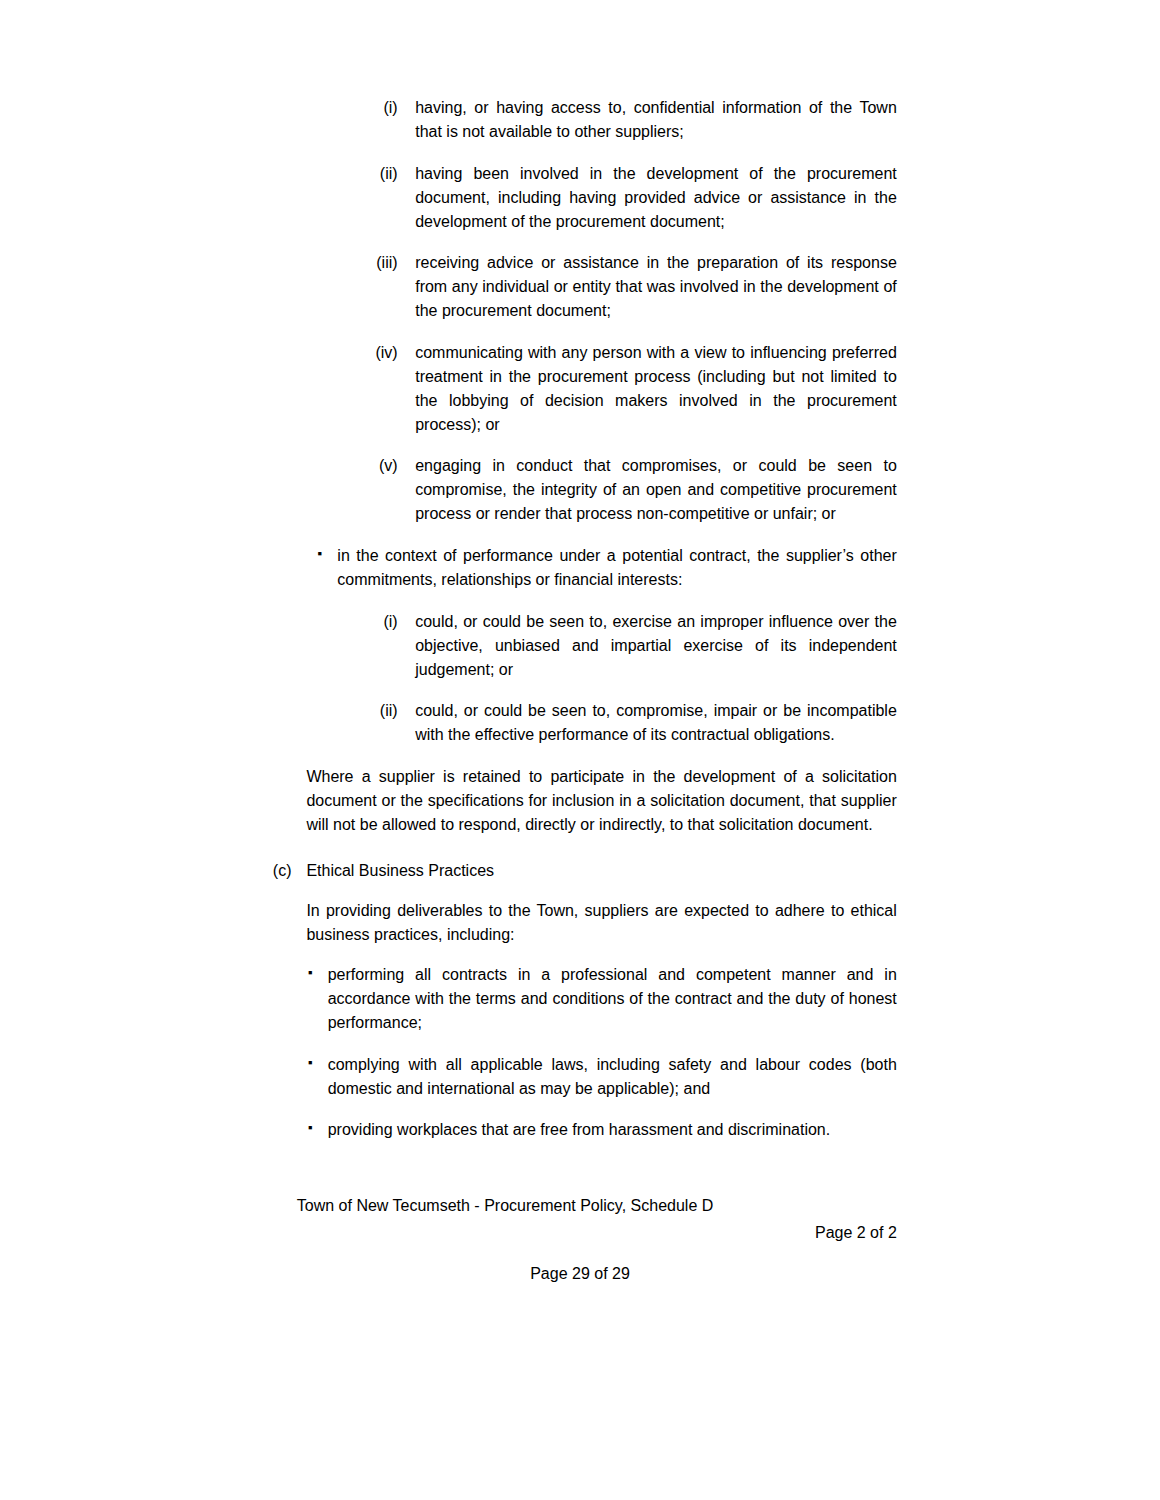(i) having, or having access to, confidential information of the Town that is not available to other suppliers;
(ii) having been involved in the development of the procurement document, including having provided advice or assistance in the development of the procurement document;
(iii) receiving advice or assistance in the preparation of its response from any individual or entity that was involved in the development of the procurement document;
(iv) communicating with any person with a view to influencing preferred treatment in the procurement process (including but not limited to the lobbying of decision makers involved in the procurement process); or
(v) engaging in conduct that compromises, or could be seen to compromise, the integrity of an open and competitive procurement process or render that process non-competitive or unfair; or
▪ in the context of performance under a potential contract, the supplier’s other commitments, relationships or financial interests:
(i) could, or could be seen to, exercise an improper influence over the objective, unbiased and impartial exercise of its independent judgement; or
(ii) could, or could be seen to, compromise, impair or be incompatible with the effective performance of its contractual obligations.
Where a supplier is retained to participate in the development of a solicitation document or the specifications for inclusion in a solicitation document, that supplier will not be allowed to respond, directly or indirectly, to that solicitation document.
(c) Ethical Business Practices
In providing deliverables to the Town, suppliers are expected to adhere to ethical business practices, including:
▪ performing all contracts in a professional and competent manner and in accordance with the terms and conditions of the contract and the duty of honest performance;
▪ complying with all applicable laws, including safety and labour codes (both domestic and international as may be applicable); and
▪ providing workplaces that are free from harassment and discrimination.
Town of New Tecumseth - Procurement Policy, Schedule D
Page 2 of 2
Page 29 of 29